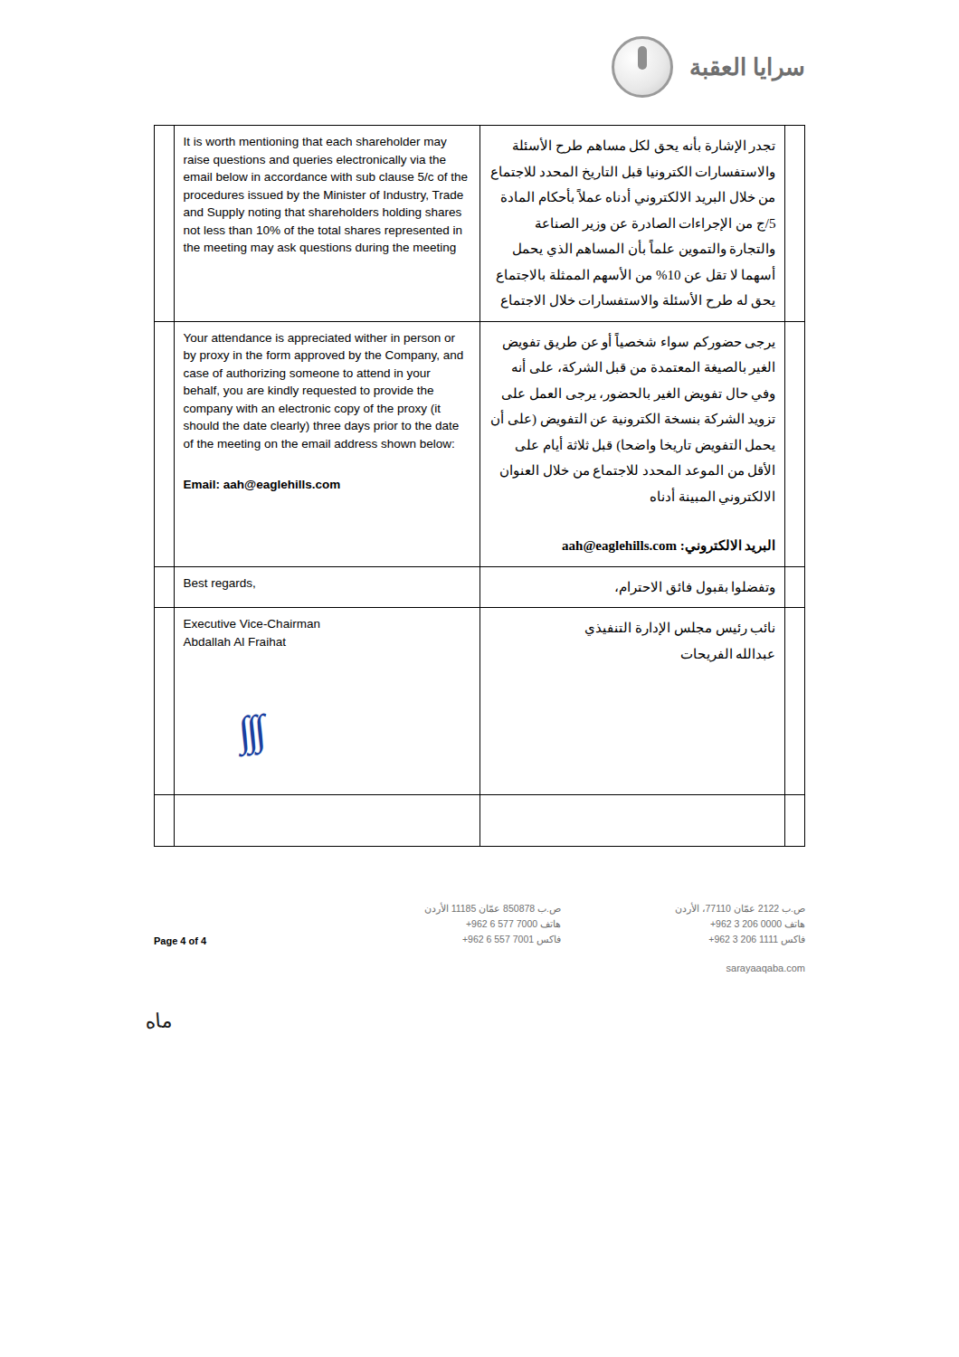سرايا العقبة
| | It is worth mentioning that each shareholder may raise questions and queries electronically via the email below in accordance with sub clause 5/c of the procedures issued by the Minister of Industry, Trade and Supply noting that shareholders holding shares not less than 10% of the total shares represented in the meeting may ask questions during the meeting | تجدر الإشارة بأنه يحق لكل مساهم طرح الأسئلة والاستفسارات الكترونيا قبل التاريخ المحدد للاجتماع من خلال البريد الالكتروني أدناه عملاً بأحكام المادة 5/ج من الإجراءات الصادرة عن وزير الصناعة والتجارة والتموين علماً بأن المساهم الذي يحمل أسهما لا تقل عن 10% من الأسهم الممثلة بالاجتماع يحق له طرح الأسئلة والاستفسارات خلال الاجتماع | |
| | Your attendance is appreciated wither in person or by proxy in the form approved by the Company, and case of authorizing someone to attend in your behalf, you are kindly requested to provide the company with an electronic copy of the proxy (it should the date clearly) three days prior to the date of the meeting on the email address shown below: Email: aah@eaglehills.com | يرجى حضوركم سواء شخصياً أو عن طريق تفويض الغير بالصيغة المعتمدة من قبل الشركة، على أنه وفي حال تفويض الغير بالحضور، يرجى العمل على تزويد الشركة بنسخة الكترونية عن التفويض (على أن يحمل التفويض تاريخا واضحا) قبل ثلاثة أيام على الأقل من الموعد المحدد للاجتماع من خلال العنوان الالكتروني المبينة أدناه البريد الالكتروني: aah@eaglehills.com | |
| | Best regards, | وتفضلوا بقبول فائق الاحترام، | |
| | Executive Vice-Chairman Abdallah Al Fraihat ∫∫∫ | نائب رئيس مجلس الإدارة التنفيذي عبدالله الفريحات | |
Page 4 of 4
ص.ب 850878 عمّان 11185 الأردن
هاتف 7000 577 6 962+
فاكس 7001 557 6 962+
ص.ب 2122 عمّان 77110، الأردن
هاتف 0000 206 3 962+
فاكس 1111 206 3 962+
sarayaaqaba.com
ماه